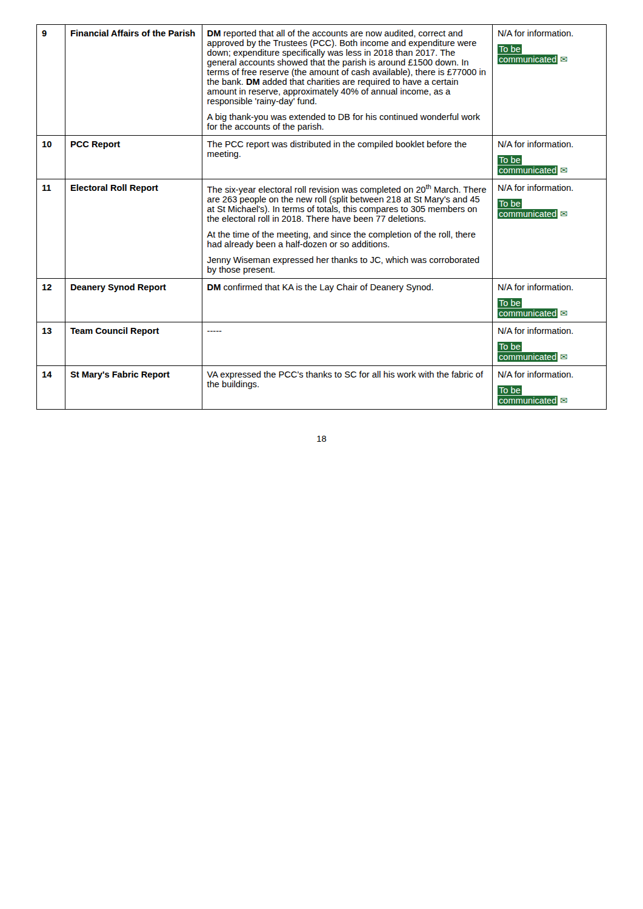| 9 | Financial Affairs of the Parish | DM reported that all of the accounts are now audited, correct and approved by the Trustees (PCC). Both income and expenditure were down; expenditure specifically was less in 2018 than 2017. The general accounts showed that the parish is around £1500 down. In terms of free reserve (the amount of cash available), there is £77000 in the bank. DM added that charities are required to have a certain amount in reserve, approximately 40% of annual income, as a responsible 'rainy-day' fund. A big thank-you was extended to DB for his continued wonderful work for the accounts of the parish. | N/A for information. To be communicated ✉ |
| 10 | PCC Report | The PCC report was distributed in the compiled booklet before the meeting. | N/A for information. To be communicated ✉ |
| 11 | Electoral Roll Report | The six-year electoral roll revision was completed on 20 th March. There are 263 people on the new roll (split between 218 at St Mary's and 45 at St Michael's). In terms of totals, this compares to 305 members on the electoral roll in 2018. There have been 77 deletions. At the time of the meeting, and since the completion of the roll, there had already been a half-dozen or so additions. Jenny Wiseman expressed her thanks to JC, which was corroborated by those present. | N/A for information. To be communicated ✉ |
| 12 | Deanery Synod Report | DM confirmed that KA is the Lay Chair of Deanery Synod. | N/A for information. To be communicated ✉ |
| 13 | Team Council Report | ----- | N/A for information. To be communicated ✉ |
| 14 | St Mary's Fabric Report | VA expressed the PCC's thanks to SC for all his work with the fabric of the buildings. | N/A for information. To be communicated ✉ |
18